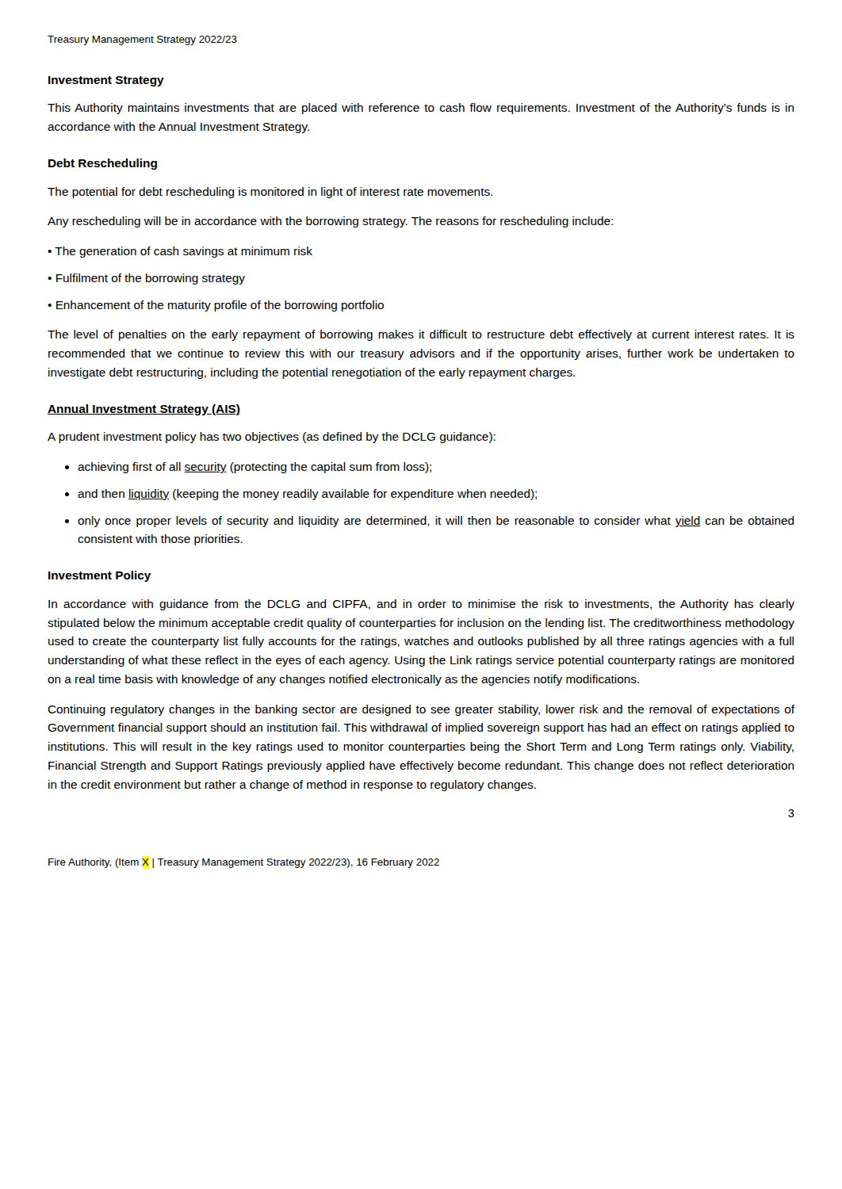Treasury Management Strategy 2022/23
Investment Strategy
This Authority maintains investments that are placed with reference to cash flow requirements. Investment of the Authority’s funds is in accordance with the Annual Investment Strategy.
Debt Rescheduling
The potential for debt rescheduling is monitored in light of interest rate movements.
Any rescheduling will be in accordance with the borrowing strategy. The reasons for rescheduling include:
• The generation of cash savings at minimum risk
• Fulfilment of the borrowing strategy
• Enhancement of the maturity profile of the borrowing portfolio
The level of penalties on the early repayment of borrowing makes it difficult to restructure debt effectively at current interest rates. It is recommended that we continue to review this with our treasury advisors and if the opportunity arises, further work be undertaken to investigate debt restructuring, including the potential renegotiation of the early repayment charges.
Annual Investment Strategy (AIS)
A prudent investment policy has two objectives (as defined by the DCLG guidance):
achieving first of all security (protecting the capital sum from loss);
and then liquidity (keeping the money readily available for expenditure when needed);
only once proper levels of security and liquidity are determined, it will then be reasonable to consider what yield can be obtained consistent with those priorities.
Investment Policy
In accordance with guidance from the DCLG and CIPFA, and in order to minimise the risk to investments, the Authority has clearly stipulated below the minimum acceptable credit quality of counterparties for inclusion on the lending list. The creditworthiness methodology used to create the counterparty list fully accounts for the ratings, watches and outlooks published by all three ratings agencies with a full understanding of what these reflect in the eyes of each agency. Using the Link ratings service potential counterparty ratings are monitored on a real time basis with knowledge of any changes notified electronically as the agencies notify modifications.
Continuing regulatory changes in the banking sector are designed to see greater stability, lower risk and the removal of expectations of Government financial support should an institution fail. This withdrawal of implied sovereign support has had an effect on ratings applied to institutions. This will result in the key ratings used to monitor counterparties being the Short Term and Long Term ratings only. Viability, Financial Strength and Support Ratings previously applied have effectively become redundant. This change does not reflect deterioration in the credit environment but rather a change of method in response to regulatory changes.
3
Fire Authority, (Item X | Treasury Management Strategy 2022/23), 16 February 2022